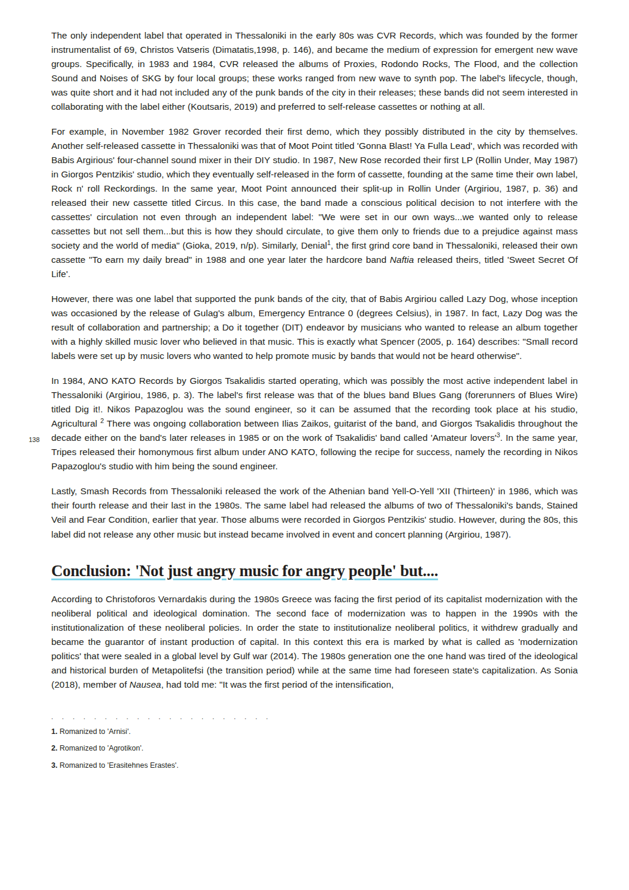The only independent label that operated in Thessaloniki in the early 80s was CVR Records, which was founded by the former instrumentalist of 69, Christos Vatseris (Dimatatis,1998, p. 146), and became the medium of expression for emergent new wave groups. Specifically, in 1983 and 1984, CVR released the albums of Proxies, Rodondo Rocks, The Flood, and the collection Sound and Noises of SKG by four local groups; these works ranged from new wave to synth pop. The label's lifecycle, though, was quite short and it had not included any of the punk bands of the city in their releases; these bands did not seem interested in collaborating with the label either (Koutsaris, 2019) and preferred to self-release cassettes or nothing at all.
For example, in November 1982 Grover recorded their first demo, which they possibly distributed in the city by themselves. Another self-released cassette in Thessaloniki was that of Moot Point titled 'Gonna Blast! Ya Fulla Lead', which was recorded with Babis Argirious' four-channel sound mixer in their DIY studio. In 1987, New Rose recorded their first LP (Rollin Under, May 1987) in Giorgos Pentzikis' studio, which they eventually self-released in the form of cassette, founding at the same time their own label, Rock n' roll Reckordings. In the same year, Moot Point announced their split-up in Rollin Under (Argiriou, 1987, p. 36) and released their new cassette titled Circus. In this case, the band made a conscious political decision to not interfere with the cassettes' circulation not even through an independent label: "We were set in our own ways...we wanted only to release cassettes but not sell them...but this is how they should circulate, to give them only to friends due to a prejudice against mass society and the world of media" (Gioka, 2019, n/p). Similarly, Denial1, the first grind core band in Thessaloniki, released their own cassette "To earn my daily bread" in 1988 and one year later the hardcore band Naftia released theirs, titled 'Sweet Secret Of Life'.
However, there was one label that supported the punk bands of the city, that of Babis Argiriou called Lazy Dog, whose inception was occasioned by the release of Gulag's album, Emergency Entrance 0 (degrees Celsius), in 1987. In fact, Lazy Dog was the result of collaboration and partnership; a Do it together (DIT) endeavor by musicians who wanted to release an album together with a highly skilled music lover who believed in that music. This is exactly what Spencer (2005, p. 164) describes: "Small record labels were set up by music lovers who wanted to help promote music by bands that would not be heard otherwise".
In 1984, ANO KATO Records by Giorgos Tsakalidis started operating, which was possibly the most active independent label in Thessaloniki (Argiriou, 1986, p. 3). The label's first release was that of the blues band Blues Gang (forerunners of Blues Wire) titled Dig it!. Nikos Papazoglou was the sound engineer, so it can be assumed that the recording took place at his studio, Agricultural 2 There was ongoing collaboration between Ilias Zaikos, guitarist of the band, and Giorgos Tsakalidis throughout the decade either on the band's later releases in 1985 or on the work of Tsakalidis' band called 'Amateur lovers'3. In the same year, Tripes released their homonymous first album under ANO KATO, following the recipe for success, namely the recording in Nikos Papazoglou's studio with him being the sound engineer.
Lastly, Smash Records from Thessaloniki released the work of the Athenian band Yell-O-Yell 'XII (Thirteen)' in 1986, which was their fourth release and their last in the 1980s. The same label had released the albums of two of Thessaloniki's bands, Stained Veil and Fear Condition, earlier that year. Those albums were recorded in Giorgos Pentzikis' studio. However, during the 80s, this label did not release any other music but instead became involved in event and concert planning (Argiriou, 1987).
Conclusion: 'Not just angry music for angry people' but....
According to Christoforos Vernardakis during the 1980s Greece was facing the first period of its capitalist modernization with the neoliberal political and ideological domination. The second face of modernization was to happen in the 1990s with the institutionalization of these neoliberal policies. In order the state to institutionalize neoliberal politics, it withdrew gradually and became the guarantor of instant production of capital. In this context this era is marked by what is called as 'modernization politics' that were sealed in a global level by Gulf war (2014). The 1980s generation one the one hand was tired of the ideological and historical burden of Metapolitefsi (the transition period) while at the same time had foreseen state's capitalization. As Sonia (2018), member of Nausea, had told me: "It was the first period of the intensification,
138
. . . . . . . . . . . . . . . . . . . . .
1. Romanized to 'Arnisi'.
2. Romanized to 'Agrotikon'.
3. Romanized to 'Erasitehnes Erastes'.